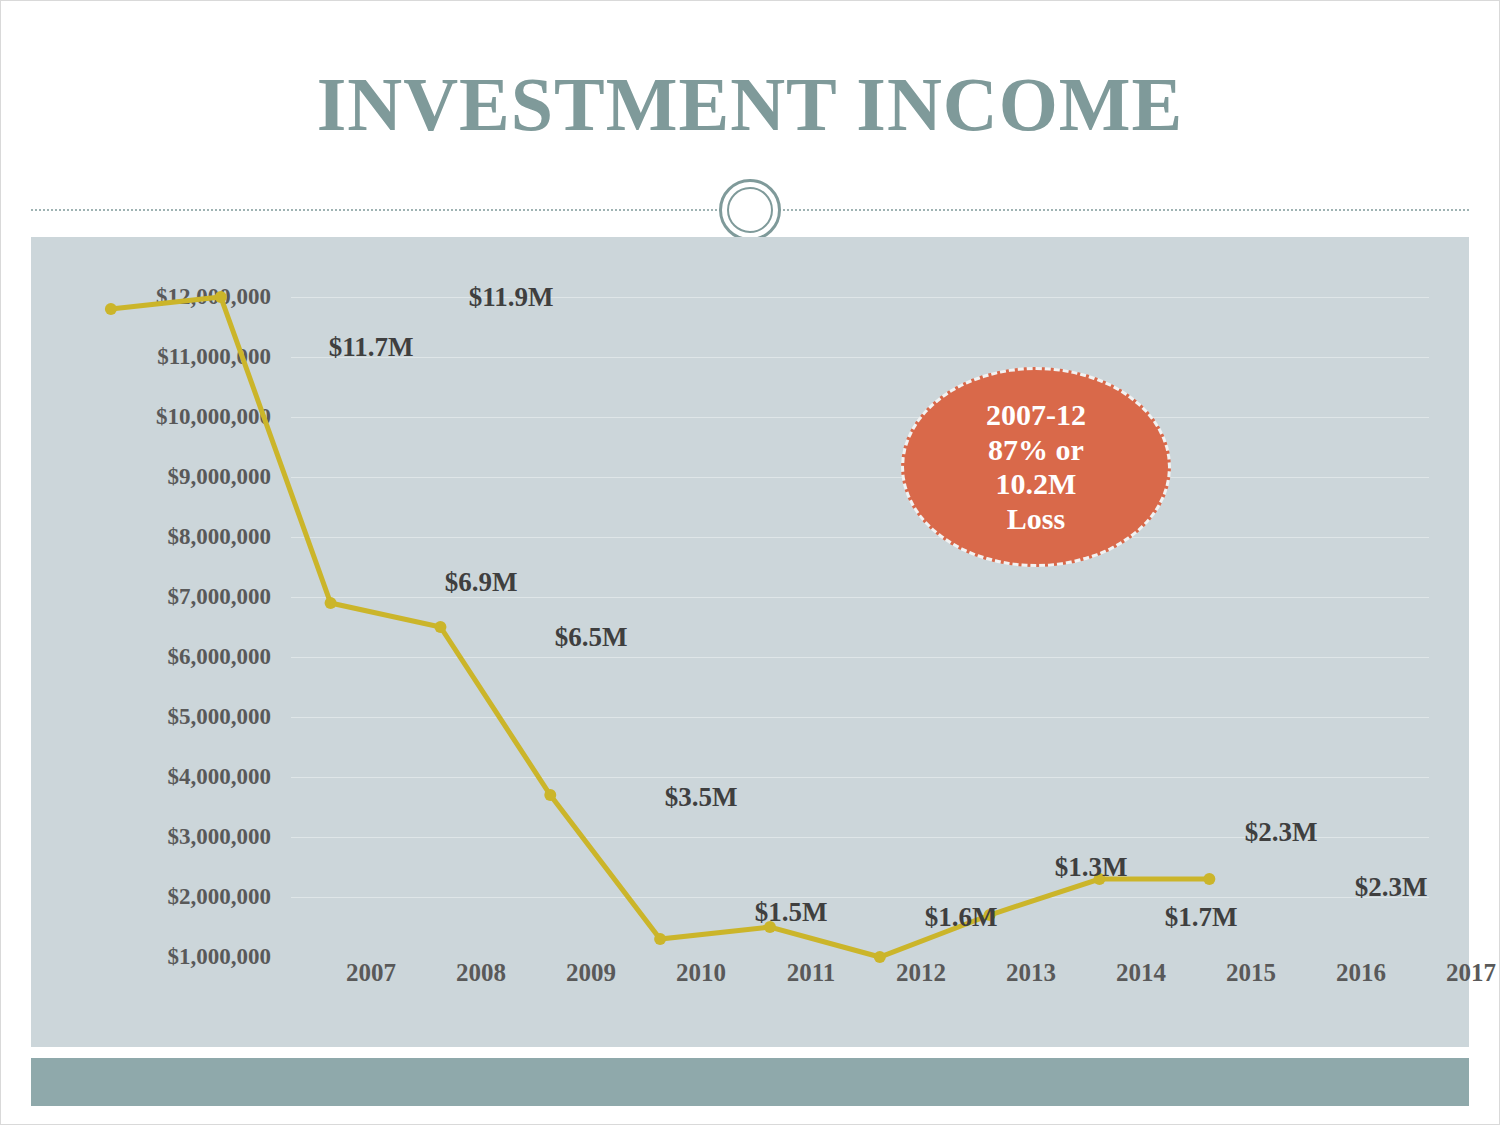Investment Income
$12,000,000
$11,000,000
$10,000,000
$9,000,000
$8,000,000
$7,000,000
$6,000,000
$5,000,000
$4,000,000
$3,000,000
$2,000,000
$1,000,000
$11.7M
$11.9M
$6.9M
$6.5M
$3.5M
$1.5M
$1.6M
$1.3M
$1.7M
$2.3M
$2.3M
2007-12
87% or
10.2M
Loss
2007
2008
2009
2010
2011
2012
2013
2014
2015
2016
2017